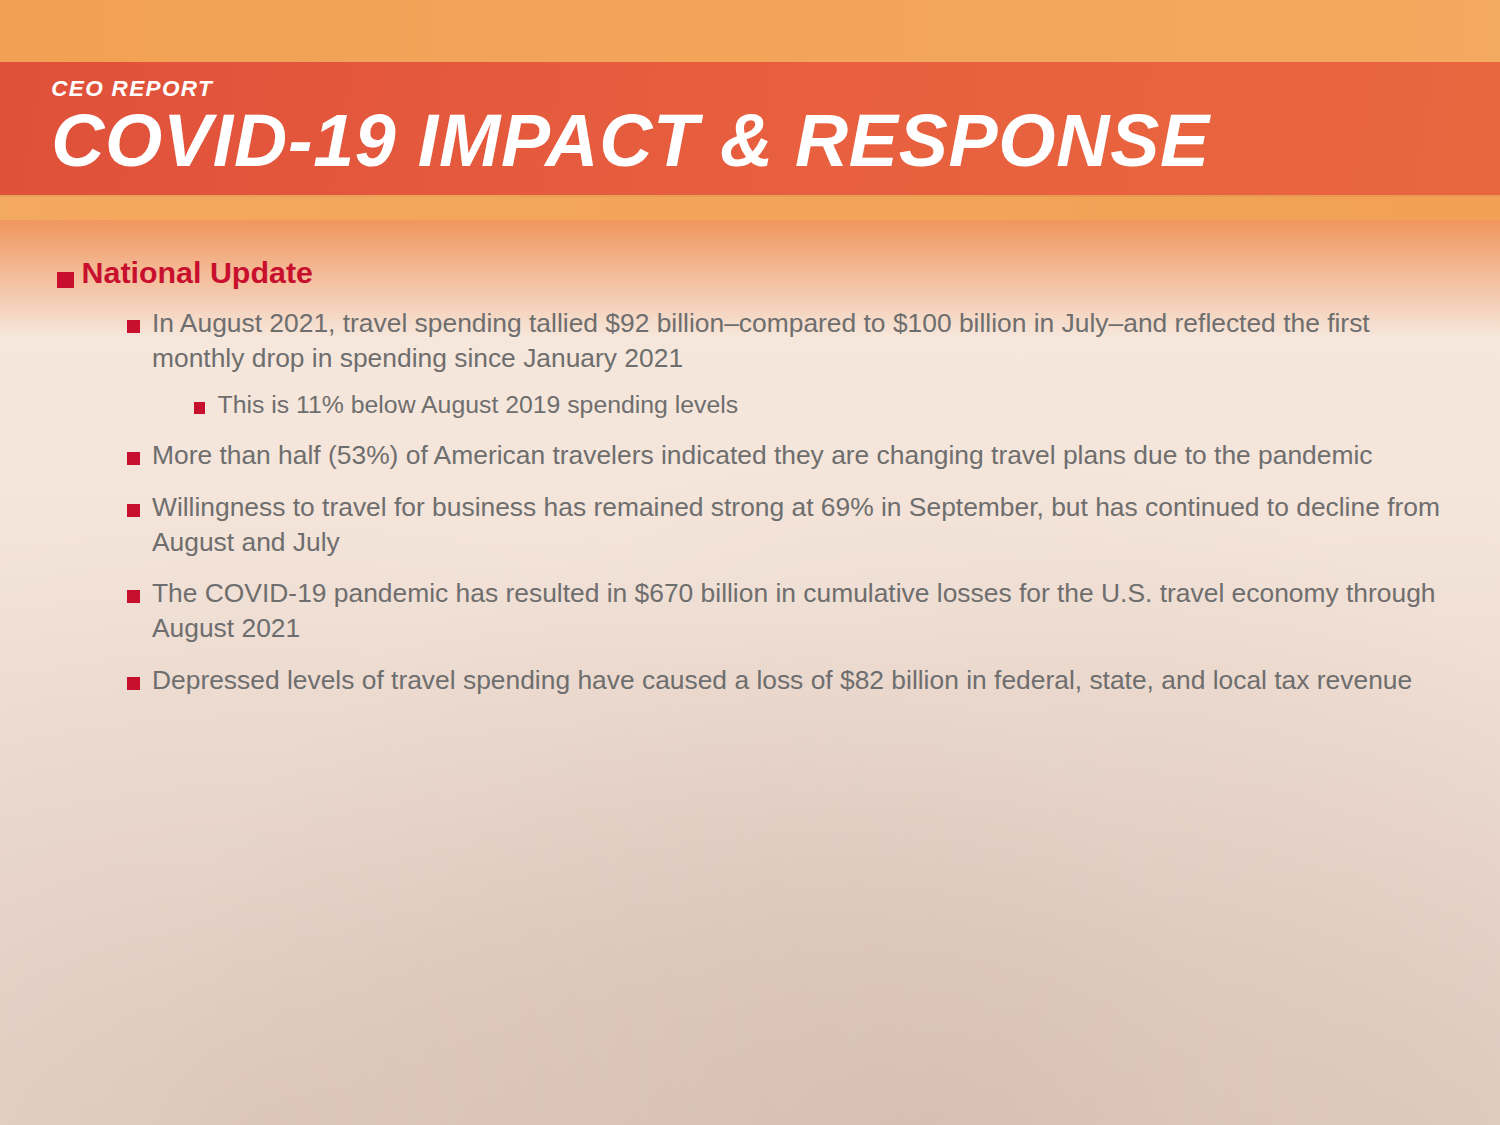CEO REPORT
COVID-19 IMPACT & RESPONSE
National Update
In August 2021, travel spending tallied $92 billion–compared to $100 billion in July–and reflected the first monthly drop in spending since January 2021
This is 11% below August 2019 spending levels
More than half (53%) of American travelers indicated they are changing travel plans due to the pandemic
Willingness to travel for business has remained strong at 69% in September, but has continued to decline from August and July
The COVID-19 pandemic has resulted in $670 billion in cumulative losses for the U.S. travel economy through August 2021
Depressed levels of travel spending have caused a loss of $82 billion in federal, state, and local tax revenue